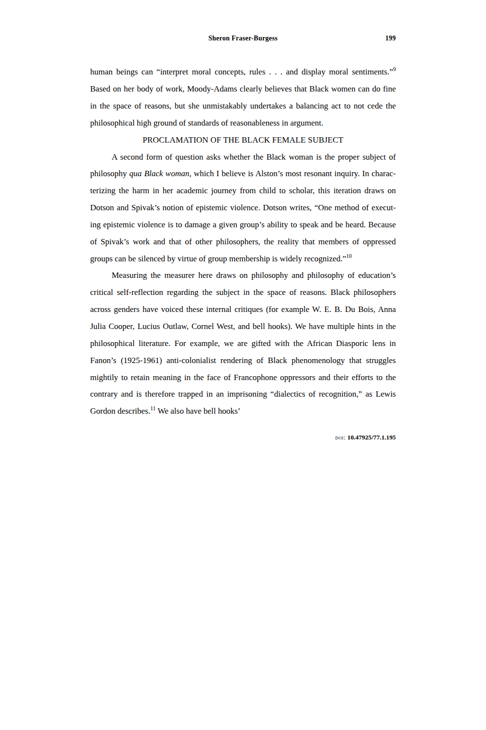Sheron Fraser-Burgess 199
human beings can “interpret moral concepts, rules . . . and display moral sentiments.”9 Based on her body of work, Moody-Adams clearly believes that Black women can do fine in the space of reasons, but she unmistakably undertakes a balancing act to not cede the philosophical high ground of standards of reasonableness in argument.
Proclamation of the Black Female Subject
A second form of question asks whether the Black woman is the proper subject of philosophy qua Black woman, which I believe is Alston’s most resonant inquiry. In characterizing the harm in her academic journey from child to scholar, this iteration draws on Dotson and Spivak’s notion of epistemic violence. Dotson writes, “One method of executing epistemic violence is to damage a given group’s ability to speak and be heard. Because of Spivak’s work and that of other philosophers, the reality that members of oppressed groups can be silenced by virtue of group membership is widely recognized.”10
Measuring the measurer here draws on philosophy and philosophy of education’s critical self-reflection regarding the subject in the space of reasons. Black philosophers across genders have voiced these internal critiques (for example W. E. B. Du Bois, Anna Julia Cooper, Lucius Outlaw, Cornel West, and bell hooks). We have multiple hints in the philosophical literature. For example, we are gifted with the African Diasporic lens in Fanon’s (1925-1961) anti-colonialist rendering of Black phenomenology that struggles mightily to retain meaning in the face of Francophone oppressors and their efforts to the contrary and is therefore trapped in an imprisoning “dialectics of recognition,” as Lewis Gordon describes.11 We also have bell hooks’
doi: 10.47925/77.1.195